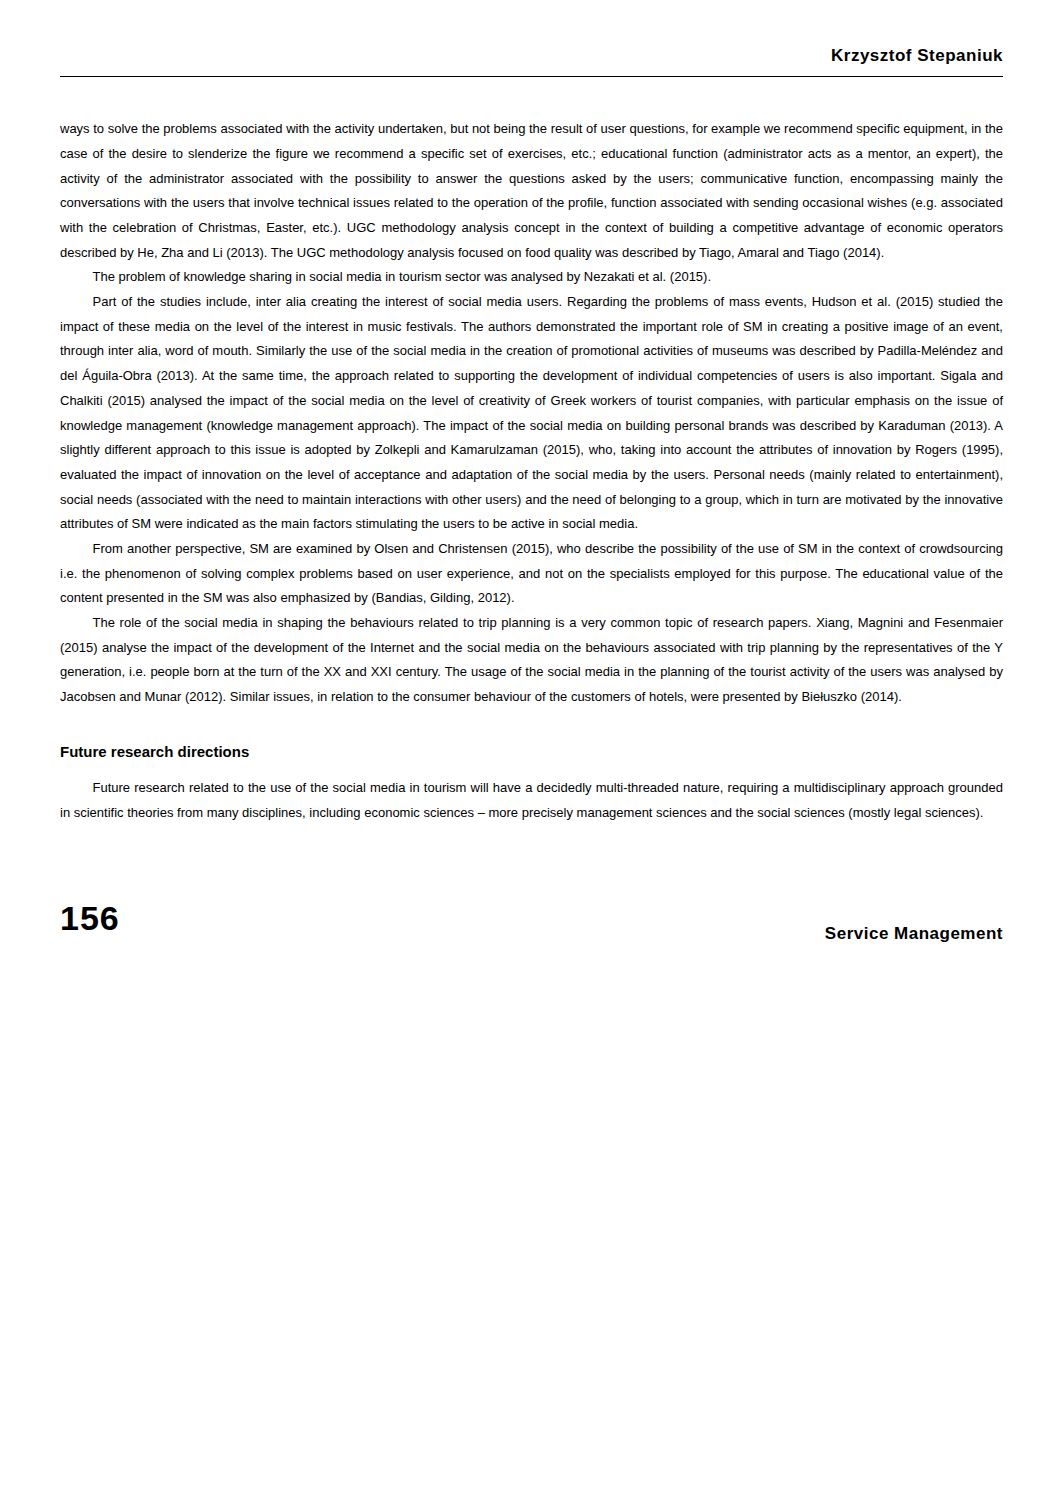Krzysztof Stepaniuk
ways to solve the problems associated with the activity undertaken, but not being the result of user questions, for example we recommend specific equipment, in the case of the desire to slenderize the figure we recommend a specific set of exercises, etc.; educational function (administrator acts as a mentor, an expert), the activity of the administrator associated with the possibility to answer the questions asked by the users; communicative function, encompassing mainly the conversations with the users that involve technical issues related to the operation of the profile, function associated with sending occasional wishes (e.g. associated with the celebration of Christmas, Easter, etc.). UGC methodology analysis concept in the context of building a competitive advantage of economic operators described by He, Zha and Li (2013). The UGC methodology analysis focused on food quality was described by Tiago, Amaral and Tiago (2014).
The problem of knowledge sharing in social media in tourism sector was analysed by Nezakati et al. (2015).
Part of the studies include, inter alia creating the interest of social media users. Regarding the problems of mass events, Hudson et al. (2015) studied the impact of these media on the level of the interest in music festivals. The authors demonstrated the important role of SM in creating a positive image of an event, through inter alia, word of mouth. Similarly the use of the social media in the creation of promotional activities of museums was described by Padilla-Meléndez and del Águila-Obra (2013). At the same time, the approach related to supporting the development of individual competencies of users is also important. Sigala and Chalkiti (2015) analysed the impact of the social media on the level of creativity of Greek workers of tourist companies, with particular emphasis on the issue of knowledge management (knowledge management approach). The impact of the social media on building personal brands was described by Karaduman (2013). A slightly different approach to this issue is adopted by Zolkepli and Kamarulzaman (2015), who, taking into account the attributes of innovation by Rogers (1995), evaluated the impact of innovation on the level of acceptance and adaptation of the social media by the users. Personal needs (mainly related to entertainment), social needs (associated with the need to maintain interactions with other users) and the need of belonging to a group, which in turn are motivated by the innovative attributes of SM were indicated as the main factors stimulating the users to be active in social media.
From another perspective, SM are examined by Olsen and Christensen (2015), who describe the possibility of the use of SM in the context of crowdsourcing i.e. the phenomenon of solving complex problems based on user experience, and not on the specialists employed for this purpose. The educational value of the content presented in the SM was also emphasized by (Bandias, Gilding, 2012).
The role of the social media in shaping the behaviours related to trip planning is a very common topic of research papers. Xiang, Magnini and Fesenmaier (2015) analyse the impact of the development of the Internet and the social media on the behaviours associated with trip planning by the representatives of the Y generation, i.e. people born at the turn of the XX and XXI century. The usage of the social media in the planning of the tourist activity of the users was analysed by Jacobsen and Munar (2012). Similar issues, in relation to the consumer behaviour of the customers of hotels, were presented by Biełuszko (2014).
Future research directions
Future research related to the use of the social media in tourism will have a decidedly multi-threaded nature, requiring a multidisciplinary approach grounded in scientific theories from many disciplines, including economic sciences – more precisely management sciences and the social sciences (mostly legal sciences).
156 Service Management